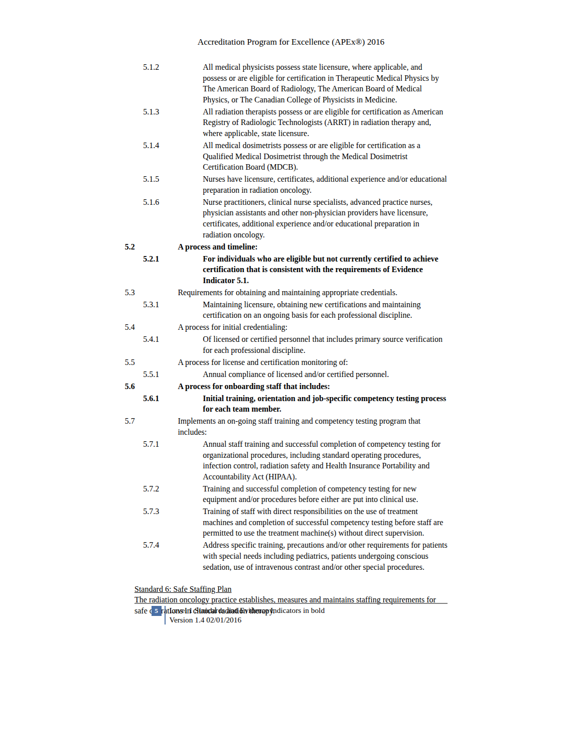Accreditation Program for Excellence (APEx®) 2016
5.1.2 All medical physicists possess state licensure, where applicable, and possess or are eligible for certification in Therapeutic Medical Physics by The American Board of Radiology, The American Board of Medical Physics, or The Canadian College of Physicists in Medicine.
5.1.3 All radiation therapists possess or are eligible for certification as American Registry of Radiologic Technologists (ARRT) in radiation therapy and, where applicable, state licensure.
5.1.4 All medical dosimetrists possess or are eligible for certification as a Qualified Medical Dosimetrist through the Medical Dosimetrist Certification Board (MDCB).
5.1.5 Nurses have licensure, certificates, additional experience and/or educational preparation in radiation oncology.
5.1.6 Nurse practitioners, clinical nurse specialists, advanced practice nurses, physician assistants and other non-physician providers have licensure, certificates, additional experience and/or educational preparation in radiation oncology.
5.2 A process and timeline:
5.2.1 For individuals who are eligible but not currently certified to achieve certification that is consistent with the requirements of Evidence Indicator 5.1.
5.3 Requirements for obtaining and maintaining appropriate credentials.
5.3.1 Maintaining licensure, obtaining new certifications and maintaining certification on an ongoing basis for each professional discipline.
5.4 A process for initial credentialing:
5.4.1 Of licensed or certified personnel that includes primary source verification for each professional discipline.
5.5 A process for license and certification monitoring of:
5.5.1 Annual compliance of licensed and/or certified personnel.
5.6 A process for onboarding staff that includes:
5.6.1 Initial training, orientation and job-specific competency testing process for each team member.
5.7 Implements an on-going staff training and competency testing program that includes:
5.7.1 Annual staff training and successful completion of competency testing for organizational procedures, including standard operating procedures, infection control, radiation safety and Health Insurance Portability and Accountability Act (HIPAA).
5.7.2 Training and successful completion of competency testing for new equipment and/or procedures before either are put into clinical use.
5.7.3 Training of staff with direct responsibilities on the use of treatment machines and completion of successful competency testing before staff are permitted to use the treatment machine(s) without direct supervision.
5.7.4 Address specific training, precautions and/or other requirements for patients with special needs including pediatrics, patients undergoing conscious sedation, use of intravenous contrast and/or other special procedures.
Standard 6: Safe Staffing Plan
The radiation oncology practice establishes, measures and maintains staffing requirements for safe operations in clinical radiation therapy.
5 Level 1 Standards and Evidence Indicators in bold
Version 1.4 02/01/2016